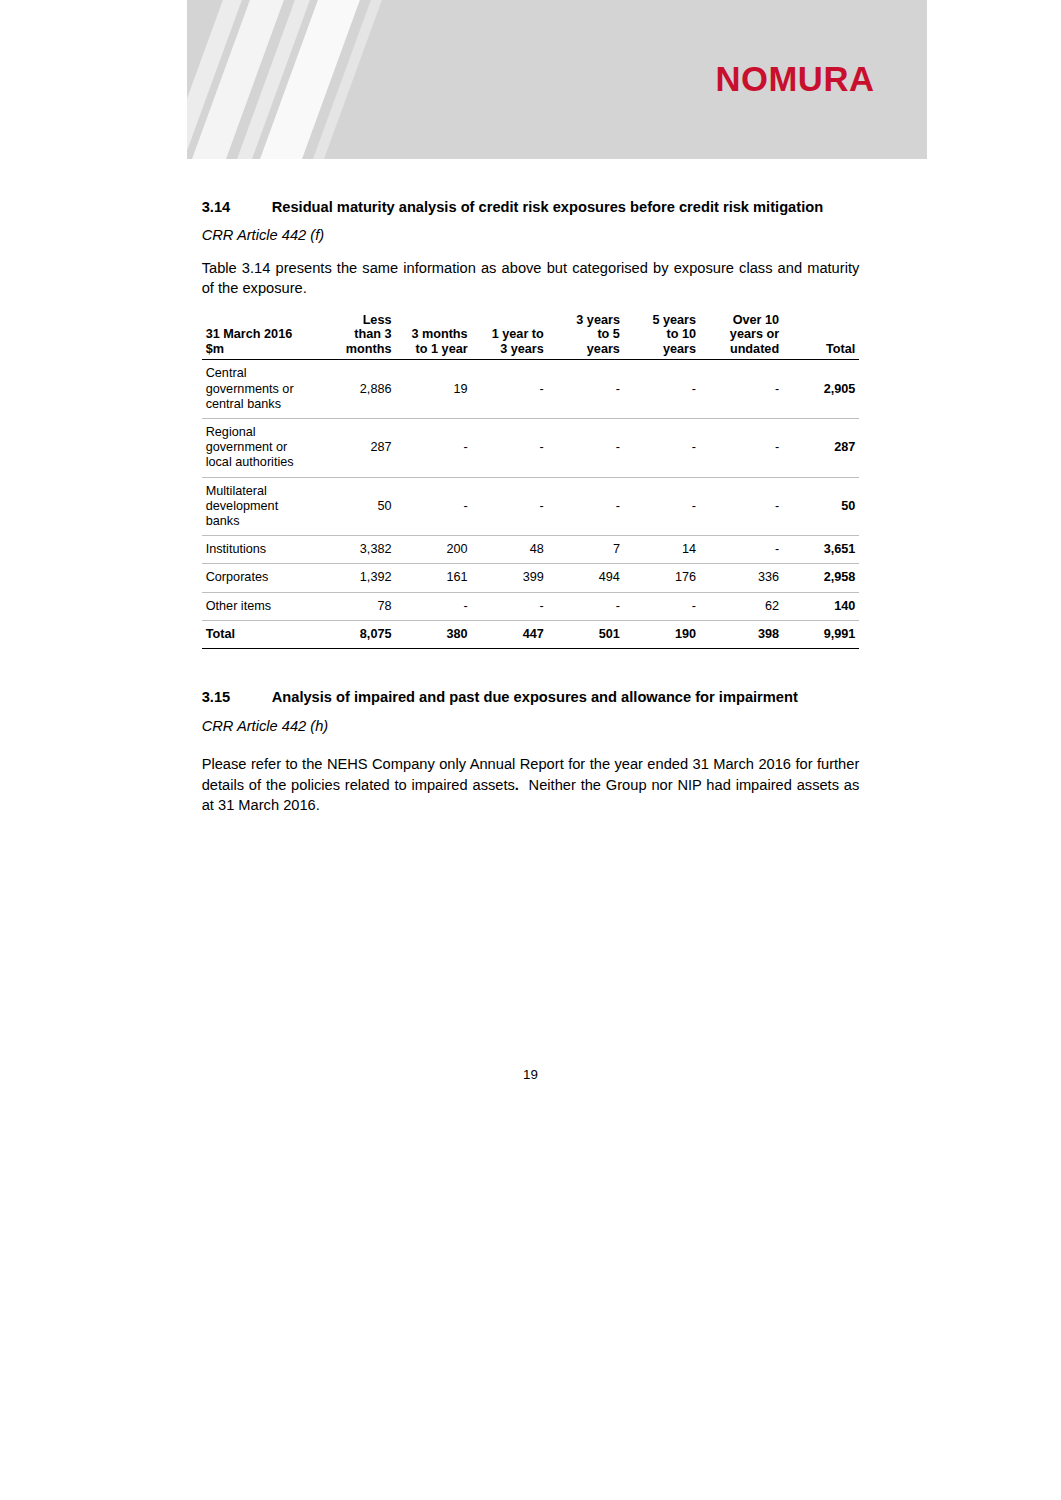NOMURA
3.14 Residual maturity analysis of credit risk exposures before credit risk mitigation
CRR Article 442 (f)
Table 3.14 presents the same information as above but categorised by exposure class and maturity of the exposure.
| 31 March 2016 $m | Less than 3 months | 3 months to 1 year | 1 year to 3 years | 3 years to 5 years | 5 years to 10 years | Over 10 years or undated | Total |
| --- | --- | --- | --- | --- | --- | --- | --- |
| Central governments or central banks | 2,886 | 19 | - | - | - | - | 2,905 |
| Regional government or local authorities | 287 | - | - | - | - | - | 287 |
| Multilateral development banks | 50 | - | - | - | - | - | 50 |
| Institutions | 3,382 | 200 | 48 | 7 | 14 | - | 3,651 |
| Corporates | 1,392 | 161 | 399 | 494 | 176 | 336 | 2,958 |
| Other items | 78 | - | - | - | - | 62 | 140 |
| Total | 8,075 | 380 | 447 | 501 | 190 | 398 | 9,991 |
3.15 Analysis of impaired and past due exposures and allowance for impairment
CRR Article 442 (h)
Please refer to the NEHS Company only Annual Report for the year ended 31 March 2016 for further details of the policies related to impaired assets. Neither the Group nor NIP had impaired assets as at 31 March 2016.
19